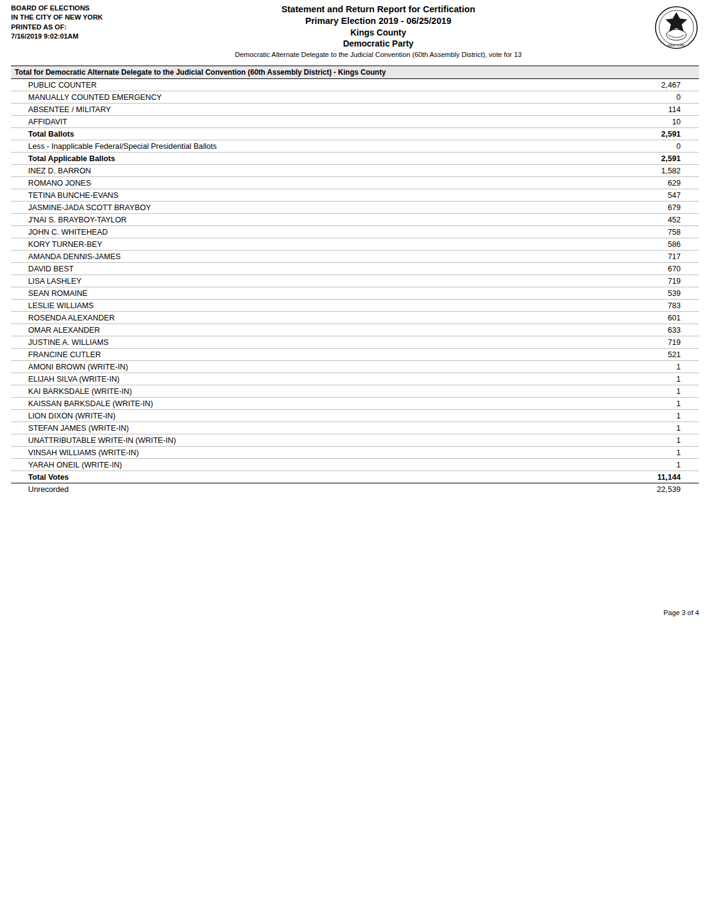BOARD OF ELECTIONS
IN THE CITY OF NEW YORK
PRINTED AS OF:
7/16/2019 9:02:01AM
Statement and Return Report for Certification
Primary Election 2019 - 06/25/2019
Kings County
Democratic Party
Democratic Alternate Delegate to the Judicial Convention (60th Assembly District), vote for 13
NEW YORK
Total for Democratic Alternate Delegate to the Judicial Convention (60th Assembly District) - Kings County
| PUBLIC COUNTER | 2,467 |
| MANUALLY COUNTED EMERGENCY | 0 |
| ABSENTEE / MILITARY | 114 |
| AFFIDAVIT | 10 |
| Total Ballots | 2,591 |
| Less - Inapplicable Federal/Special Presidential Ballots | 0 |
| Total Applicable Ballots | 2,591 |
| INEZ D. BARRON | 1,582 |
| ROMANO JONES | 629 |
| TETINA BUNCHE-EVANS | 547 |
| JASMINE-JADA SCOTT BRAYBOY | 679 |
| J'NAI S. BRAYBOY-TAYLOR | 452 |
| JOHN C. WHITEHEAD | 758 |
| KORY TURNER-BEY | 586 |
| AMANDA DENNIS-JAMES | 717 |
| DAVID BEST | 670 |
| LISA LASHLEY | 719 |
| SEAN ROMAINE | 539 |
| LESLIE WILLIAMS | 783 |
| ROSENDA ALEXANDER | 601 |
| OMAR ALEXANDER | 633 |
| JUSTINE A. WILLIAMS | 719 |
| FRANCINE CUTLER | 521 |
| AMONI BROWN (WRITE-IN) | 1 |
| ELIJAH SILVA (WRITE-IN) | 1 |
| KAI BARKSDALE (WRITE-IN) | 1 |
| KAISSAN BARKSDALE (WRITE-IN) | 1 |
| LION DIXON (WRITE-IN) | 1 |
| STEFAN JAMES (WRITE-IN) | 1 |
| UNATTRIBUTABLE WRITE-IN (WRITE-IN) | 1 |
| VINSAH WILLIAMS (WRITE-IN) | 1 |
| YARAH ONEIL (WRITE-IN) | 1 |
| Total Votes | 11,144 |
| Unrecorded | 22,539 |
Page 3 of 4